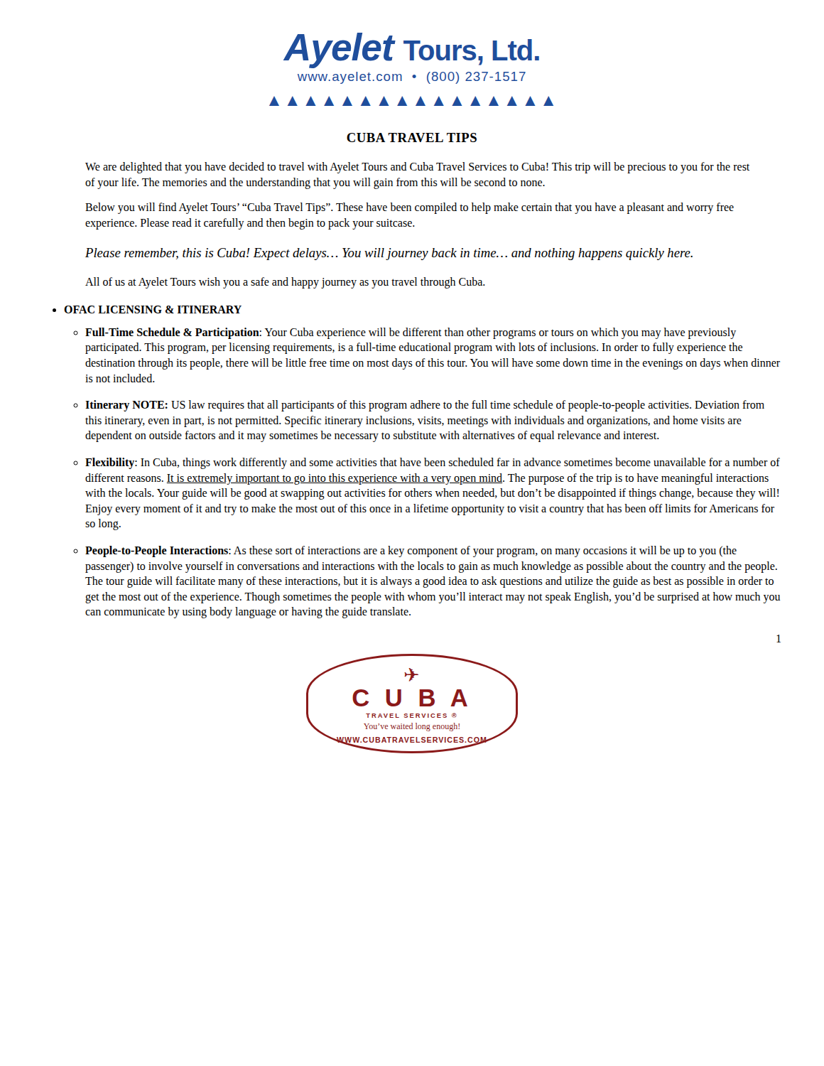Ayelet Tours, Ltd.
www.ayelet.com • (800) 237-1517
▲▲▲▲▲▲▲▲▲▲▲▲▲▲▲▲
CUBA TRAVEL TIPS
We are delighted that you have decided to travel with Ayelet Tours and Cuba Travel Services to Cuba! This trip will be precious to you for the rest of your life. The memories and the understanding that you will gain from this will be second to none.
Below you will find Ayelet Tours’ “Cuba Travel Tips”. These have been compiled to help make certain that you have a pleasant and worry free experience. Please read it carefully and then begin to pack your suitcase.
Please remember, this is Cuba! Expect delays… You will journey back in time… and nothing happens quickly here.
All of us at Ayelet Tours wish you a safe and happy journey as you travel through Cuba.
OFAC LICENSING & ITINERARY
Full-Time Schedule & Participation: Your Cuba experience will be different than other programs or tours on which you may have previously participated. This program, per licensing requirements, is a full-time educational program with lots of inclusions. In order to fully experience the destination through its people, there will be little free time on most days of this tour. You will have some down time in the evenings on days when dinner is not included.
Itinerary NOTE: US law requires that all participants of this program adhere to the full time schedule of people-to-people activities. Deviation from this itinerary, even in part, is not permitted. Specific itinerary inclusions, visits, meetings with individuals and organizations, and home visits are dependent on outside factors and it may sometimes be necessary to substitute with alternatives of equal relevance and interest.
Flexibility: In Cuba, things work differently and some activities that have been scheduled far in advance sometimes become unavailable for a number of different reasons. It is extremely important to go into this experience with a very open mind. The purpose of the trip is to have meaningful interactions with the locals. Your guide will be good at swapping out activities for others when needed, but don’t be disappointed if things change, because they will! Enjoy every moment of it and try to make the most out of this once in a lifetime opportunity to visit a country that has been off limits for Americans for so long.
People-to-People Interactions: As these sort of interactions are a key component of your program, on many occasions it will be up to you (the passenger) to involve yourself in conversations and interactions with the locals to gain as much knowledge as possible about the country and the people. The tour guide will facilitate many of these interactions, but it is always a good idea to ask questions and utilize the guide as best as possible in order to get the most out of the experience. Though sometimes the people with whom you’ll interact may not speak English, you’d be surprised at how much you can communicate by using body language or having the guide translate.
1
✈
C U B A
TRAVEL SERVICES ®
You’ve waited long enough!
WWW.CUBATRAVELSERVICES.COM